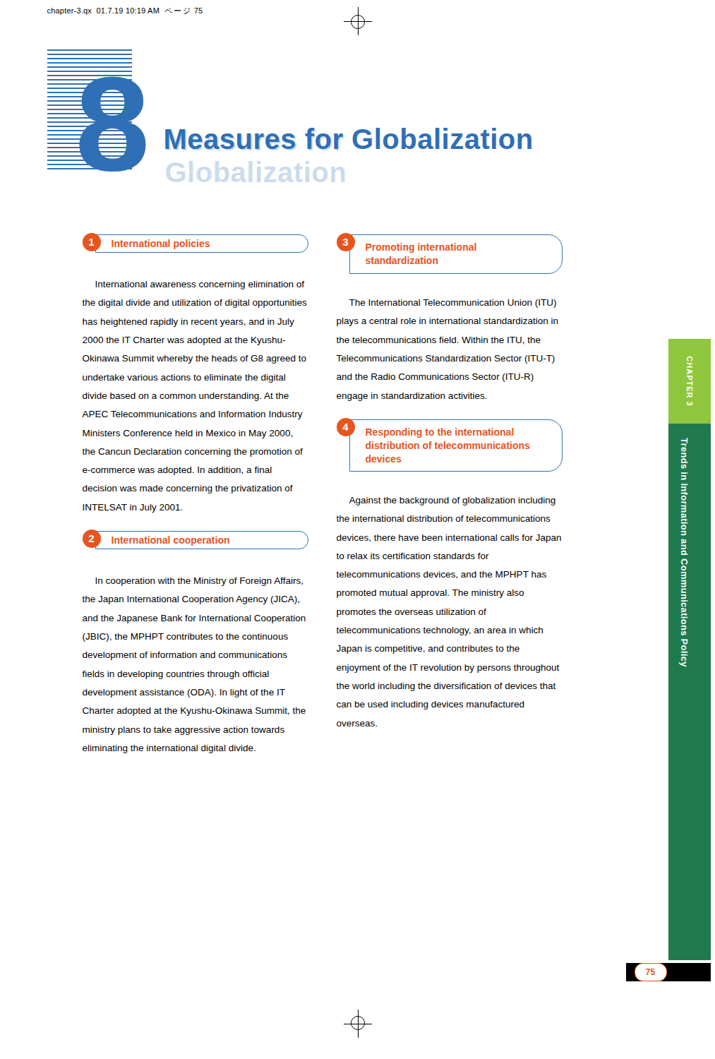chapter-3.qx 01.7.19 10:19 AM ページ 75
8
8
Measures for Globalization Measures for Globalization
1
International policies
International awareness concerning elimination of the digital divide and utilization of digital opportunities has heightened rapidly in recent years, and in July 2000 the IT Charter was adopted at the Kyushu-Okinawa Summit whereby the heads of G8 agreed to undertake various actions to eliminate the digital divide based on a common understanding. At the APEC Telecommunications and Information Industry Ministers Conference held in Mexico in May 2000, the Cancun Declaration concerning the promotion of e-commerce was adopted. In addition, a final decision was made concerning the privatization of INTELSAT in July 2001.
2
International cooperation
In cooperation with the Ministry of Foreign Affairs, the Japan International Cooperation Agency (JICA), and the Japanese Bank for International Cooperation (JBIC), the MPHPT contributes to the continuous development of information and communications fields in developing countries through official development assistance (ODA). In light of the IT Charter adopted at the Kyushu-Okinawa Summit, the ministry plans to take aggressive action towards eliminating the international digital divide.
3
Promoting international standardization
The International Telecommunication Union (ITU) plays a central role in international standardization in the telecommunications field. Within the ITU, the Telecommunications Standardization Sector (ITU-T) and the Radio Communications Sector (ITU-R) engage in standardization activities.
4
Responding to the international distribution of telecommunications devices
Against the background of globalization including the international distribution of telecommunications devices, there have been international calls for Japan to relax its certification standards for telecommunications devices, and the MPHPT has promoted mutual approval. The ministry also promotes the overseas utilization of telecommunications technology, an area in which Japan is competitive, and contributes to the enjoyment of the IT revolution by persons throughout the world including the diversification of devices that can be used including devices manufactured overseas.
CHAPTER 3
Trends in Information and Communications Policy
75